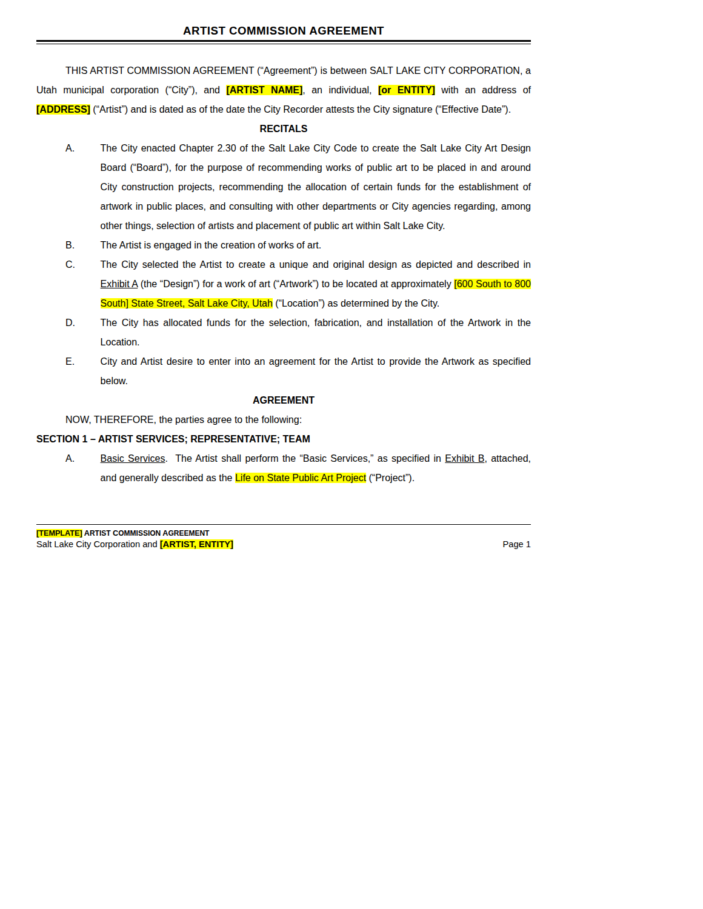ARTIST COMMISSION AGREEMENT
THIS ARTIST COMMISSION AGREEMENT (“Agreement”) is between SALT LAKE CITY CORPORATION, a Utah municipal corporation (“City”), and [ARTIST NAME], an individual, [or ENTITY] with an address of [ADDRESS] (“Artist”) and is dated as of the date the City Recorder attests the City signature (“Effective Date”).
RECITALS
A.
The City enacted Chapter 2.30 of the Salt Lake City Code to create the Salt Lake City Art Design Board (“Board”), for the purpose of recommending works of public art to be placed in and around City construction projects, recommending the allocation of certain funds for the establishment of artwork in public places, and consulting with other departments or City agencies regarding, among other things, selection of artists and placement of public art within Salt Lake City.
B.
The Artist is engaged in the creation of works of art.
C.
The City selected the Artist to create a unique and original design as depicted and described in Exhibit A (the “Design”) for a work of art (“Artwork”) to be located at approximately [600 South to 800 South] State Street, Salt Lake City, Utah (“Location”) as determined by the City.
D.
The City has allocated funds for the selection, fabrication, and installation of the Artwork in the Location.
E.
City and Artist desire to enter into an agreement for the Artist to provide the Artwork as specified below.
AGREEMENT
NOW, THEREFORE, the parties agree to the following:
SECTION 1 – ARTIST SERVICES; REPRESENTATIVE; TEAM
A.
Basic Services. The Artist shall perform the “Basic Services,” as specified in Exhibit B, attached, and generally described as the Life on State Public Art Project (“Project”).
[TEMPLATE] ARTIST COMMISSION AGREEMENT
Salt Lake City Corporation and [ARTIST, ENTITY] Page 1